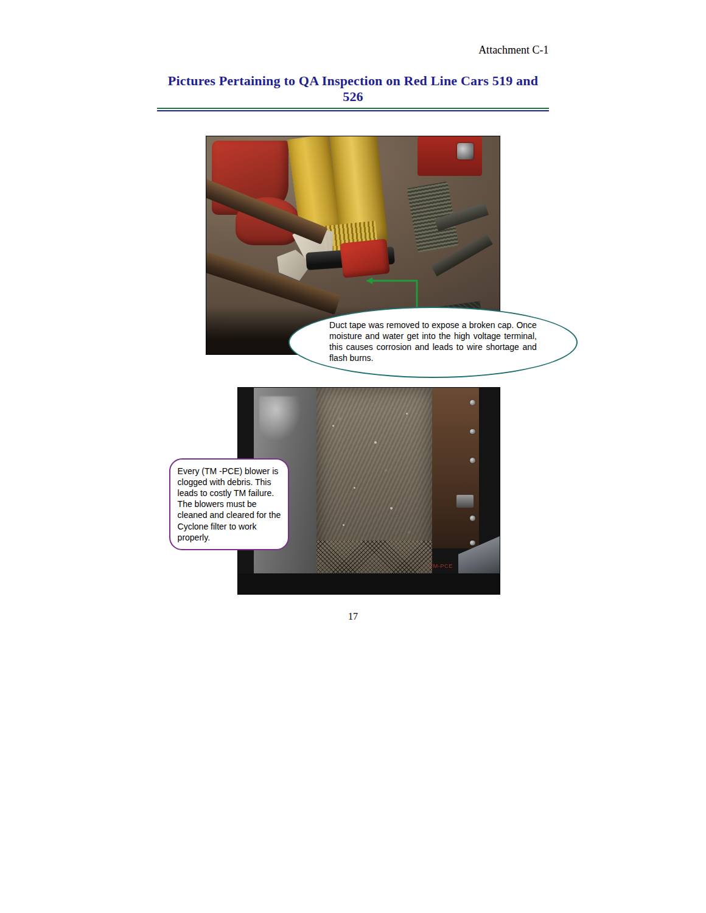Attachment C-1
Pictures Pertaining to QA Inspection on Red Line Cars 519 and 526
Duct tape was removed to expose a broken cap. Once moisture and water get into the high voltage terminal, this causes corrosion and leads to wire shortage and flash burns.
TM-PCE
Every (TM -PCE) blower is clogged with debris. This leads to costly TM failure. The blowers must be cleaned and cleared for the Cyclone filter to work properly.
17